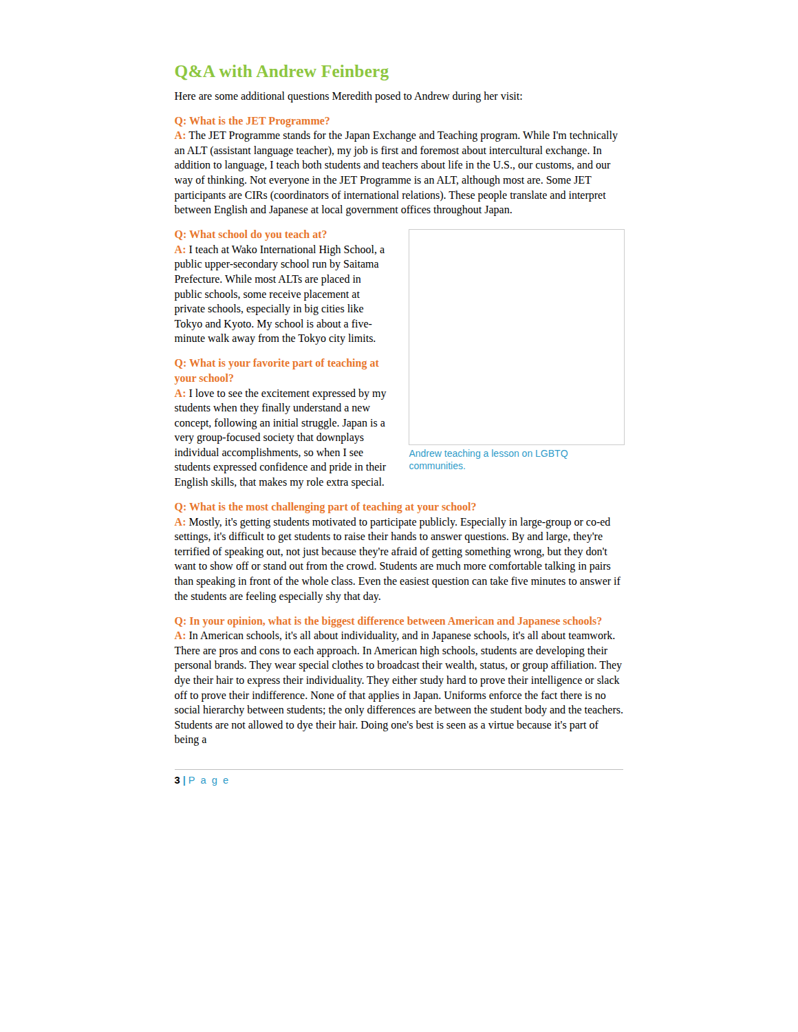Q&A with Andrew Feinberg
Here are some additional questions Meredith posed to Andrew during her visit:
Q: What is the JET Programme?
A: The JET Programme stands for the Japan Exchange and Teaching program. While I'm technically an ALT (assistant language teacher), my job is first and foremost about intercultural exchange. In addition to language, I teach both students and teachers about life in the U.S., our customs, and our way of thinking. Not everyone in the JET Programme is an ALT, although most are. Some JET participants are CIRs (coordinators of international relations). These people translate and interpret between English and Japanese at local government offices throughout Japan.
Andrew teaching a lesson on LGBTQ communities.
Q: What school do you teach at?
A: I teach at Wako International High School, a public upper-secondary school run by Saitama Prefecture. While most ALTs are placed in public schools, some receive placement at private schools, especially in big cities like Tokyo and Kyoto. My school is about a five-minute walk away from the Tokyo city limits.
Q: What is your favorite part of teaching at your school?
A: I love to see the excitement expressed by my students when they finally understand a new concept, following an initial struggle. Japan is a very group-focused society that downplays individual accomplishments, so when I see students expressed confidence and pride in their English skills, that makes my role extra special.
Q: What is the most challenging part of teaching at your school?
A: Mostly, it's getting students motivated to participate publicly. Especially in large-group or co-ed settings, it's difficult to get students to raise their hands to answer questions. By and large, they're terrified of speaking out, not just because they're afraid of getting something wrong, but they don't want to show off or stand out from the crowd. Students are much more comfortable talking in pairs than speaking in front of the whole class. Even the easiest question can take five minutes to answer if the students are feeling especially shy that day.
Q: In your opinion, what is the biggest difference between American and Japanese schools?
A: In American schools, it's all about individuality, and in Japanese schools, it's all about teamwork. There are pros and cons to each approach. In American high schools, students are developing their personal brands. They wear special clothes to broadcast their wealth, status, or group affiliation. They dye their hair to express their individuality. They either study hard to prove their intelligence or slack off to prove their indifference. None of that applies in Japan. Uniforms enforce the fact there is no social hierarchy between students; the only differences are between the student body and the teachers. Students are not allowed to dye their hair. Doing one's best is seen as a virtue because it's part of being a
3|P a g e